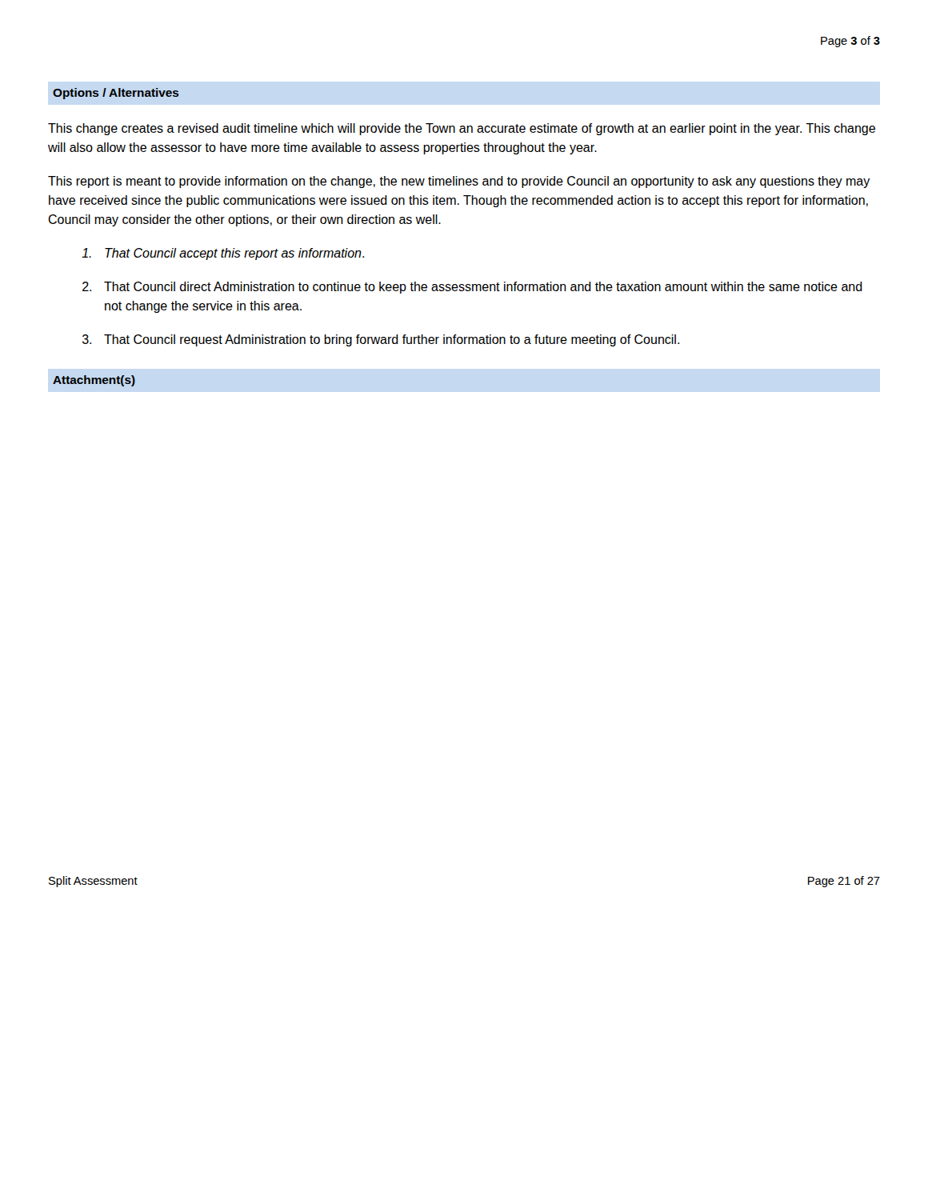Page 3 of 3
Options / Alternatives
This change creates a revised audit timeline which will provide the Town an accurate estimate of growth at an earlier point in the year. This change will also allow the assessor to have more time available to assess properties throughout the year.
This report is meant to provide information on the change, the new timelines and to provide Council an opportunity to ask any questions they may have received since the public communications were issued on this item. Though the recommended action is to accept this report for information, Council may consider the other options, or their own direction as well.
That Council accept this report as information.
That Council direct Administration to continue to keep the assessment information and the taxation amount within the same notice and not change the service in this area.
That Council request Administration to bring forward further information to a future meeting of Council.
Attachment(s)
Split Assessment
Page 21 of 27